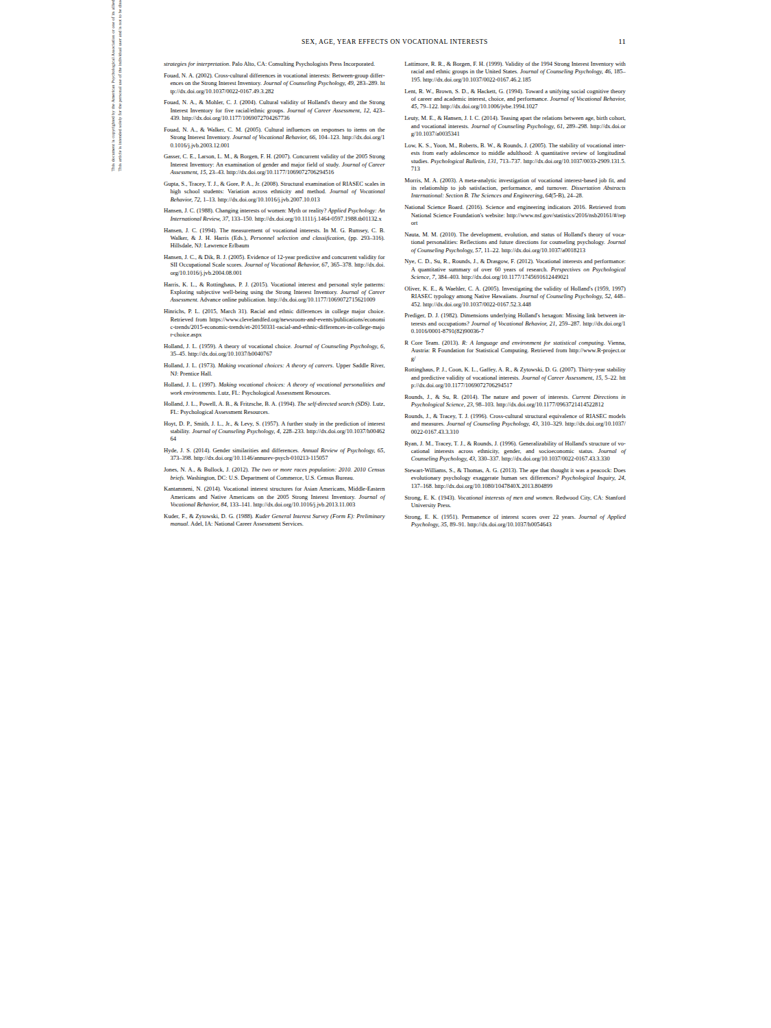This document is copyrighted by the American Psychological Association or one of its allied publishers. This article is intended solely for the personal use of the individual user and is not to be disseminated broadly.
Sex, Age, Year Effects on Vocational Interests
11
strategies for interpretation. Palo Alto, CA: Consulting Psychologists Press Incorporated.
Fouad, N. A. (2002). Cross-cultural differences in vocational interests: Between-group differences on the Strong Interest Inventory. Journal of Counseling Psychology, 49, 283–289. http://dx.doi.org/10.1037/0022-0167.49.3.282
Fouad, N. A., & Mohler, C. J. (2004). Cultural validity of Holland's theory and the Strong Interest Inventory for five racial/ethnic groups. Journal of Career Assessment, 12, 423–439. http://dx.doi.org/10.1177/1069072704267736
Fouad, N. A., & Walker, C. M. (2005). Cultural influences on responses to items on the Strong Interest Inventory. Journal of Vocational Behavior, 66, 104–123. http://dx.doi.org/10.1016/j.jvb.2003.12.001
Gasser, C. E., Larson, L. M., & Borgen, F. H. (2007). Concurrent validity of the 2005 Strong Interest Inventory: An examination of gender and major field of study. Journal of Career Assessment, 15, 23–43. http://dx.doi.org/10.1177/1069072706294516
Gupta, S., Tracey, T. J., & Gore, P. A., Jr. (2008). Structural examination of RIASEC scales in high school students: Variation across ethnicity and method. Journal of Vocational Behavior, 72, 1–13. http://dx.doi.org/10.1016/j.jvb.2007.10.013
Hansen, J. C. (1988). Changing interests of women: Myth or reality? Applied Psychology: An International Review, 37, 133–150. http://dx.doi.org/10.1111/j.1464-0597.1988.tb01132.x
Hansen, J. C. (1994). The measurement of vocational interests. In M. G. Rumsey, C. B. Walker, & J. H. Harris (Eds.), Personnel selection and classification, (pp. 293–316). Hillsdale, NJ: Lawrence Erlbaum
Hansen, J. C., & Dik, B. J. (2005). Evidence of 12-year predictive and concurrent validity for SII Occupational Scale scores. Journal of Vocational Behavior, 67, 365–378. http://dx.doi.org/10.1016/j.jvb.2004.08.001
Harris, K. L., & Rottinghaus, P. J. (2015). Vocational interest and personal style patterns: Exploring subjective well-being using the Strong Interest Inventory. Journal of Career Assessment. Advance online publication. http://dx.doi.org/10.1177/1069072715621009
Hinrichs, P. L. (2015, March 31). Racial and ethnic differences in college major choice. Retrieved from https://www.clevelandfed.org/newsroom-and-events/publications/economic-trends/2015-economic-trends/et-20150331-racial-and-ethnic-differences-in-college-major-choice.aspx
Holland, J. L. (1959). A theory of vocational choice. Journal of Counseling Psychology, 6, 35–45. http://dx.doi.org/10.1037/h0040767
Holland, J. L. (1973). Making vocational choices: A theory of careers. Upper Saddle River, NJ: Prentice Hall.
Holland, J. L. (1997). Making vocational choices: A theory of vocational personalities and work environments. Lutz, FL: Psychological Assessment Resources.
Holland, J. L., Powell, A. B., & Fritzsche, B. A. (1994). The self-directed search (SDS). Lutz, FL: Psychological Assessment Resources.
Hoyt, D. P., Smith, J. L., Jr., & Levy, S. (1957). A further study in the prediction of interest stability. Journal of Counseling Psychology, 4, 228–233. http://dx.doi.org/10.1037/h0046264
Hyde, J. S. (2014). Gender similarities and differences. Annual Review of Psychology, 65, 373–398. http://dx.doi.org/10.1146/annurev-psych-010213-115057
Jones, N. A., & Bullock, J. (2012). The two or more races population: 2010. 2010 Census briefs. Washington, DC: U.S. Department of Commerce, U.S. Census Bureau.
Kantamneni, N. (2014). Vocational interest structures for Asian Americans, Middle-Eastern Americans and Native Americans on the 2005 Strong Interest Inventory. Journal of Vocational Behavior, 84, 133–141. http://dx.doi.org/10.1016/j.jvb.2013.11.003
Kuder, F., & Zytowski, D. G. (1988). Kuder General Interest Survey (Form E): Preliminary manual. Adel, IA: National Career Assessment Services.
Lattimore, R. R., & Borgen, F. H. (1999). Validity of the 1994 Strong Interest Inventory with racial and ethnic groups in the United States. Journal of Counseling Psychology, 46, 185–195. http://dx.doi.org/10.1037/0022-0167.46.2.185
Lent, R. W., Brown, S. D., & Hackett, G. (1994). Toward a unifying social cognitive theory of career and academic interest, choice, and performance. Journal of Vocational Behavior, 45, 79–122. http://dx.doi.org/10.1006/jvbe.1994.1027
Leuty, M. E., & Hansen, J. I. C. (2014). Teasing apart the relations between age, birth cohort, and vocational interests. Journal of Counseling Psychology, 61, 289–298. http://dx.doi.org/10.1037/a0035341
Low, K. S., Yoon, M., Roberts, B. W., & Rounds, J. (2005). The stability of vocational interests from early adolescence to middle adulthood: A quantitative review of longitudinal studies. Psychological Bulletin, 131, 713–737. http://dx.doi.org/10.1037/0033-2909.131.5.713
Morris, M. A. (2003). A meta-analytic investigation of vocational interest-based job fit, and its relationship to job satisfaction, performance, and turnover. Dissertation Abstracts International: Section B. The Sciences and Engineering, 64(5-B), 24–28.
National Science Board. (2016). Science and engineering indicators 2016. Retrieved from National Science Foundation's website: http://www.nsf.gov/statistics/2016/nsb20161/#/report
Nauta, M. M. (2010). The development, evolution, and status of Holland's theory of vocational personalities: Reflections and future directions for counseling psychology. Journal of Counseling Psychology, 57, 11–22. http://dx.doi.org/10.1037/a0018213
Nye, C. D., Su, R., Rounds, J., & Drasgow, F. (2012). Vocational interests and performance: A quantitative summary of over 60 years of research. Perspectives on Psychological Science, 7, 384–403. http://dx.doi.org/10.1177/1745691612449021
Oliver, K. E., & Waehler, C. A. (2005). Investigating the validity of Holland's (1959, 1997) RIASEC typology among Native Hawaiians. Journal of Counseling Psychology, 52, 448–452. http://dx.doi.org/10.1037/0022-0167.52.3.448
Prediger, D. J. (1982). Dimensions underlying Holland's hexagon: Missing link between interests and occupations? Journal of Vocational Behavior, 21, 259–287. http://dx.doi.org/10.1016/0001-8791(82)90036-7
R Core Team. (2013). R: A language and environment for statistical computing. Vienna, Austria: R Foundation for Statistical Computing. Retrieved from http://www.R-project.org/
Rottinghaus, P. J., Coon, K. L., Gaffey, A. R., & Zytowski, D. G. (2007). Thirty-year stability and predictive validity of vocational interests. Journal of Career Assessment, 15, 5–22. http://dx.doi.org/10.1177/1069072706294517
Rounds, J., & Su, R. (2014). The nature and power of interests. Current Directions in Psychological Science, 23, 98–103. http://dx.doi.org/10.1177/0963721414522812
Rounds, J., & Tracey, T. J. (1996). Cross-cultural structural equivalence of RIASEC models and measures. Journal of Counseling Psychology, 43, 310–329. http://dx.doi.org/10.1037/0022-0167.43.3.310
Ryan, J. M., Tracey, T. J., & Rounds, J. (1996). Generalizability of Holland's structure of vocational interests across ethnicity, gender, and socioeconomic status. Journal of Counseling Psychology, 43, 330–337. http://dx.doi.org/10.1037/0022-0167.43.3.330
Stewart-Williams, S., & Thomas, A. G. (2013). The ape that thought it was a peacock: Does evolutionary psychology exaggerate human sex differences? Psychological Inquiry, 24, 137–168. http://dx.doi.org/10.1080/1047840X.2013.804899
Strong, E. K. (1943). Vocational interests of men and women. Redwood City, CA: Stanford University Press.
Strong, E. K. (1951). Permanence of interest scores over 22 years. Journal of Applied Psychology, 35, 89–91. http://dx.doi.org/10.1037/h0054643